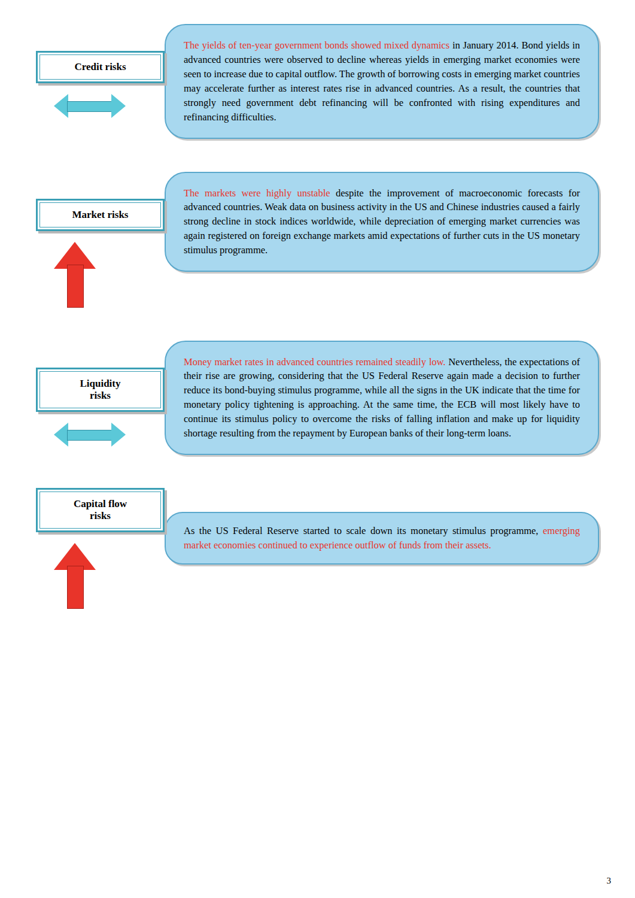Credit risks
The yields of ten-year government bonds showed mixed dynamics in January 2014. Bond yields in advanced countries were observed to decline whereas yields in emerging market economies were seen to increase due to capital outflow. The growth of borrowing costs in emerging market countries may accelerate further as interest rates rise in advanced countries. As a result, the countries that strongly need government debt refinancing will be confronted with rising expenditures and refinancing difficulties.
Market risks
The markets were highly unstable despite the improvement of macroeconomic forecasts for advanced countries. Weak data on business activity in the US and Chinese industries caused a fairly strong decline in stock indices worldwide, while depreciation of emerging market currencies was again registered on foreign exchange markets amid expectations of further cuts in the US monetary stimulus programme.
Liquidity
risks
Money market rates in advanced countries remained steadily low. Nevertheless, the expectations of their rise are growing, considering that the US Federal Reserve again made a decision to further reduce its bond-buying stimulus programme, while all the signs in the UK indicate that the time for monetary policy tightening is approaching. At the same time, the ECB will most likely have to continue its stimulus policy to overcome the risks of falling inflation and make up for liquidity shortage resulting from the repayment by European banks of their long-term loans.
Capital flow
risks
As the US Federal Reserve started to scale down its monetary stimulus programme, emerging market economies continued to experience outflow of funds from their assets.
3